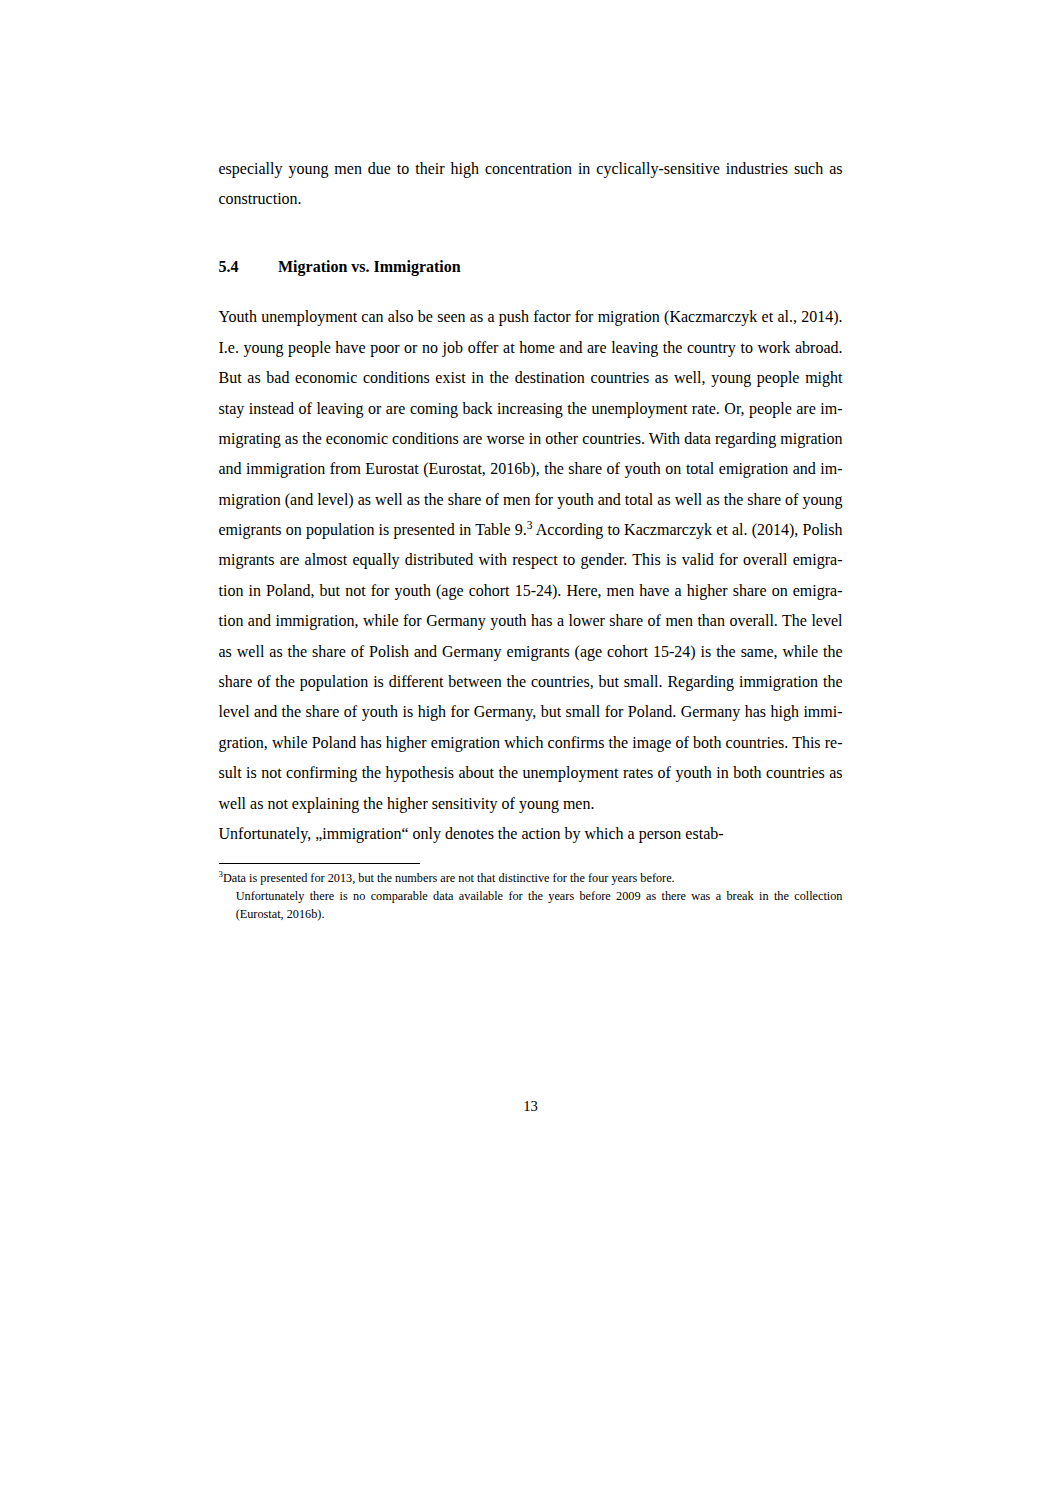especially young men due to their high concentration in cyclically-sensitive industries such as construction.
5.4 Migration vs. Immigration
Youth unemployment can also be seen as a push factor for migration (Kaczmarczyk et al., 2014). I.e. young people have poor or no job offer at home and are leaving the country to work abroad. But as bad economic conditions exist in the destination countries as well, young people might stay instead of leaving or are coming back increasing the unemployment rate. Or, people are immigrating as the economic conditions are worse in other countries. With data regarding migration and immigration from Eurostat (Eurostat, 2016b), the share of youth on total emigration and immigration (and level) as well as the share of men for youth and total as well as the share of young emigrants on population is presented in Table 9.3 According to Kaczmarczyk et al. (2014), Polish migrants are almost equally distributed with respect to gender. This is valid for overall emigration in Poland, but not for youth (age cohort 15-24). Here, men have a higher share on emigration and immigration, while for Germany youth has a lower share of men than overall. The level as well as the share of Polish and Germany emigrants (age cohort 15-24) is the same, while the share of the population is different between the countries, but small. Regarding immigration the level and the share of youth is high for Germany, but small for Poland. Germany has high immigration, while Poland has higher emigration which confirms the image of both countries. This result is not confirming the hypothesis about the unemployment rates of youth in both countries as well as not explaining the higher sensitivity of young men.
Unfortunately, „immigration“ only denotes the action by which a person estab-
3Data is presented for 2013, but the numbers are not that distinctive for the four years before. Unfortunately there is no comparable data available for the years before 2009 as there was a break in the collection (Eurostat, 2016b).
13